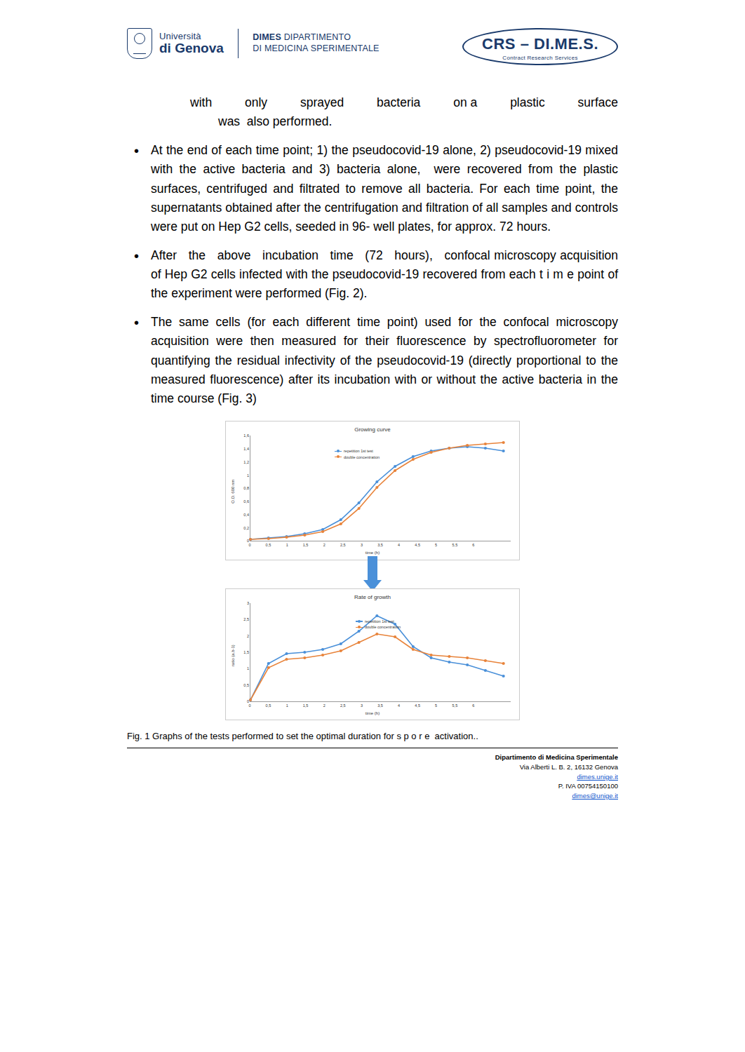Università
di Genova
DIMES DIPARTIMENTO
DI MEDICINA SPERIMENTALE
CRS – DI.ME.S.
Contract Research Services
with only sprayed bacteria on a plastic surface
was also performed.
At the end of each time point; 1) the pseudocovid-19 alone, 2) pseudocovid-19 mixed with the active bacteria and 3) bacteria alone, were recovered from the plastic surfaces, centrifuged and filtrated to remove all bacteria. For each time point, the supernatants obtained after the centrifugation and filtration of all samples and controls were put on Hep G2 cells, seeded in 96- well plates, for approx. 72 hours.
After the above incubation time (72 hours), confocal microscopy acquisition of Hep G2 cells infected with the pseudocovid-19 recovered from each t i m e point of the experiment were performed (Fig. 2).
The same cells (for each different time point) used for the confocal microscopy acquisition were then measured for their fluorescence by spectrofluorometer for quantifying the residual infectivity of the pseudocovid-19 (directly proportional to the measured fluorescence) after its incubation with or without the active bacteria in the time course (Fig. 3)
Growing curve
O.D. 600 nm
1,6 1,4 1,2 1 0,8 0,6 0,4 0,2 0
repetition 1st test
double concentration
0 0,5 1 1,5 2 2,5 3 3,5 4 4,5 5 5,5 6
time (h)
Rate of growth
ratio (a.b-1)
3 2,5 2 1,5 1 0,5 0
repetition 1st test
double concentration
0 0,5 1 1,5 2 2,5 3 3,5 4 4,5 5 5,5 6
time (h)
Fig. 1 Graphs of the tests performed to set the optimal duration for s p o r e activation..
Dipartimento di Medicina Sperimentale
Via Alberti L. B. 2, 16132 Genova
dimes.unige.it
P. IVA 00754150100
dimes@unige.it